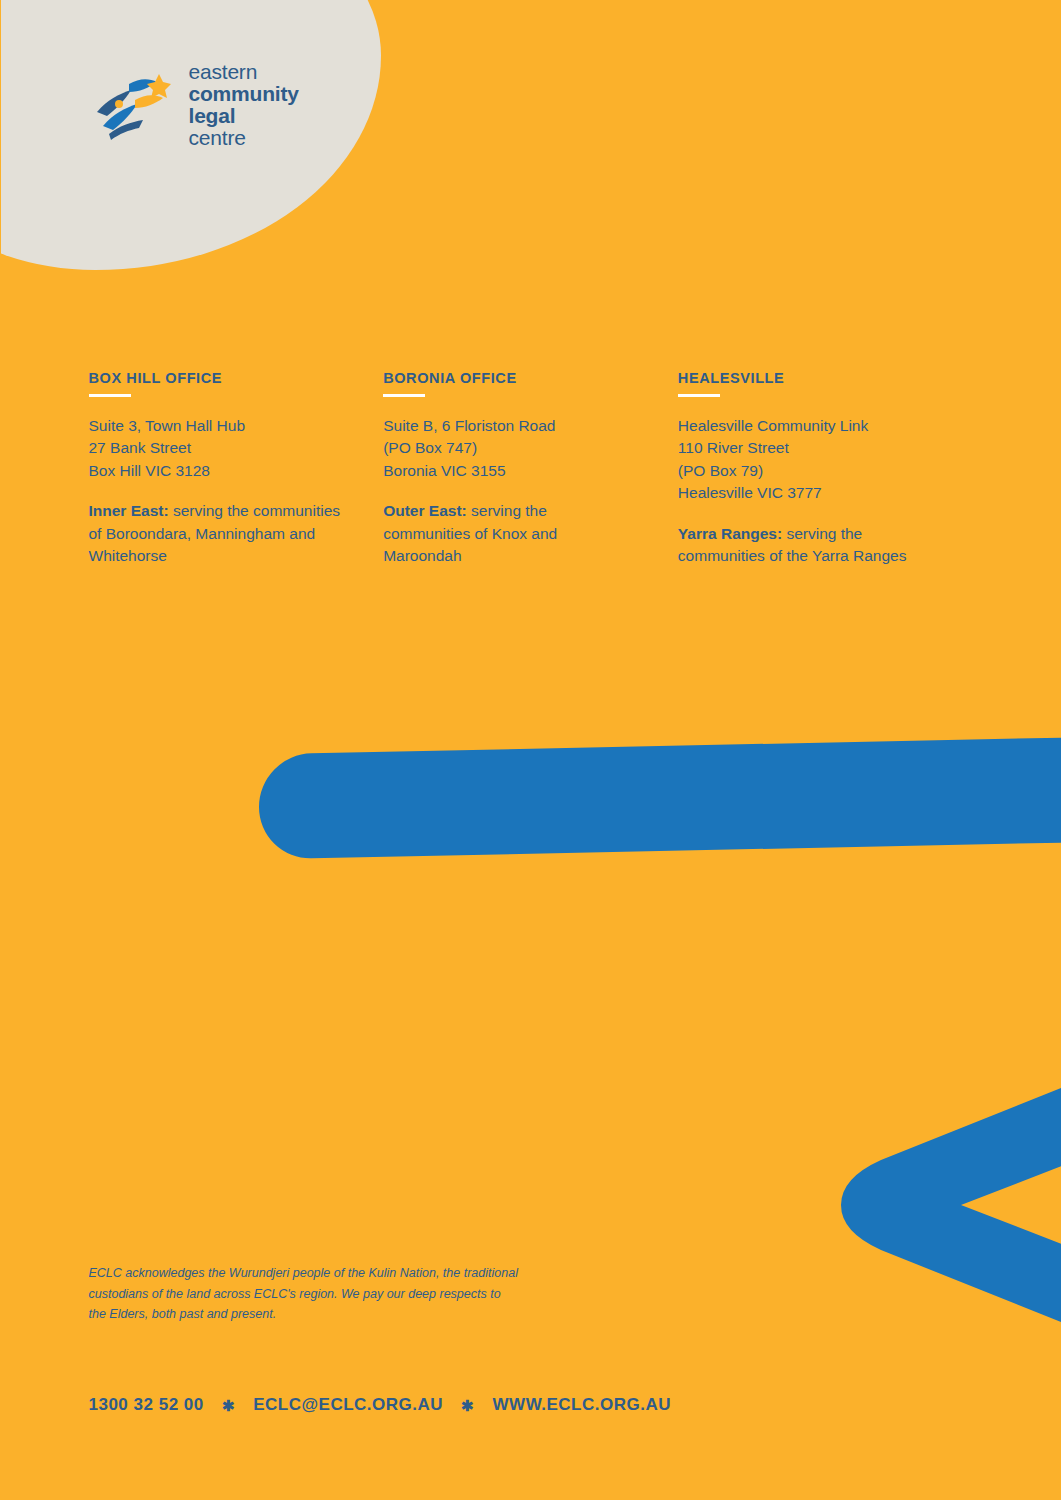eastern
community
legal
centre
Box Hill Office
Suite 3, Town Hall Hub
27 Bank Street
Box Hill VIC 3128
Inner East: serving the communities of Boroondara, Manningham and Whitehorse
Boronia Office
Suite B, 6 Floriston Road
(PO Box 747)
Boronia VIC 3155
Outer East: serving the communities of Knox and Maroondah
Healesville
Healesville Community Link
110 River Street
(PO Box 79)
Healesville VIC 3777
Yarra Ranges: serving the communities of the Yarra Ranges
ECLC acknowledges the Wurundjeri people of the Kulin Nation, the traditional custodians of the land across ECLC's region. We pay our deep respects to the Elders, both past and present.
1300 32 52 00 ✱ ECLC@ECLC.ORG.AU ✱ WWW.ECLC.ORG.AU